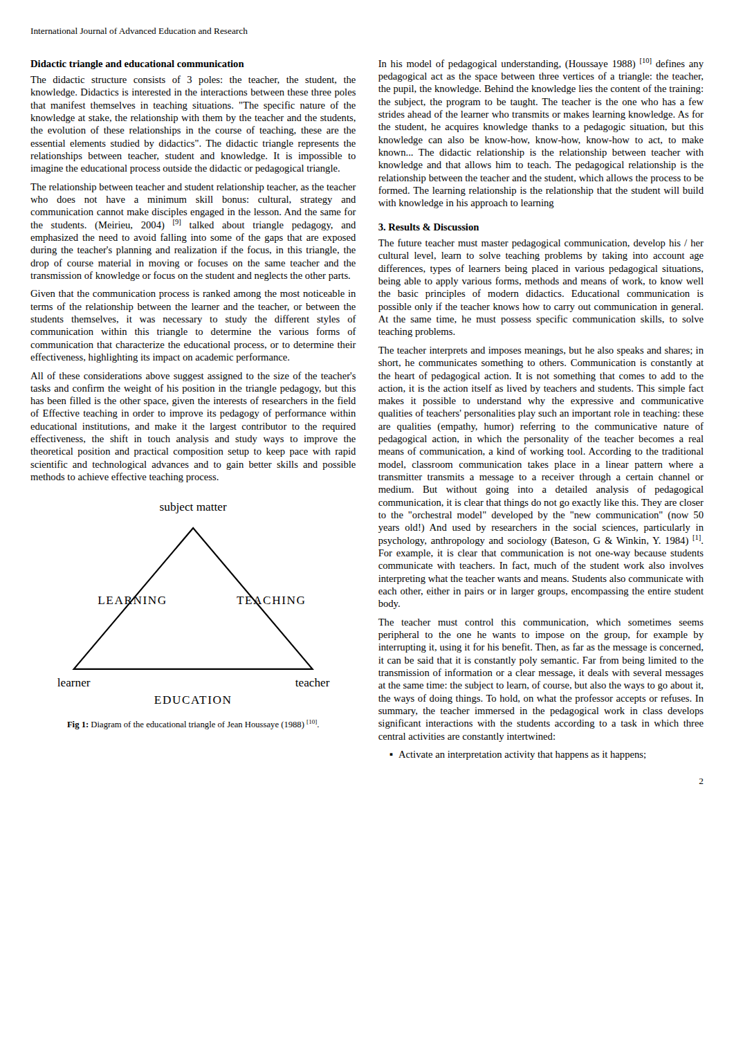International Journal of Advanced Education and Research
Didactic triangle and educational communication
The didactic structure consists of 3 poles: the teacher, the student, the knowledge. Didactics is interested in the interactions between these three poles that manifest themselves in teaching situations. "The specific nature of the knowledge at stake, the relationship with them by the teacher and the students, the evolution of these relationships in the course of teaching, these are the essential elements studied by didactics". The didactic triangle represents the relationships between teacher, student and knowledge. It is impossible to imagine the educational process outside the didactic or pedagogical triangle.
The relationship between teacher and student relationship teacher, as the teacher who does not have a minimum skill bonus: cultural, strategy and communication cannot make disciples engaged in the lesson. And the same for the students. (Meirieu, 2004) [9] talked about triangle pedagogy, and emphasized the need to avoid falling into some of the gaps that are exposed during the teacher's planning and realization if the focus, in this triangle, the drop of course material in moving or focuses on the same teacher and the transmission of knowledge or focus on the student and neglects the other parts.
Given that the communication process is ranked among the most noticeable in terms of the relationship between the learner and the teacher, or between the students themselves, it was necessary to study the different styles of communication within this triangle to determine the various forms of communication that characterize the educational process, or to determine their effectiveness, highlighting its impact on academic performance.
All of these considerations above suggest assigned to the size of the teacher's tasks and confirm the weight of his position in the triangle pedagogy, but this has been filled is the other space, given the interests of researchers in the field of Effective teaching in order to improve its pedagogy of performance within educational institutions, and make it the largest contributor to the required effectiveness, the shift in touch analysis and study ways to improve the theoretical position and practical composition setup to keep pace with rapid scientific and technological advances and to gain better skills and possible methods to achieve effective teaching process.
subject matter LEARNING TEACHING learner teacher EDUCATION
Fig 1: Diagram of the educational triangle of Jean Houssaye (1988) [10].
In his model of pedagogical understanding, (Houssaye 1988) [10] defines any pedagogical act as the space between three vertices of a triangle: the teacher, the pupil, the knowledge. Behind the knowledge lies the content of the training: the subject, the program to be taught. The teacher is the one who has a few strides ahead of the learner who transmits or makes learning knowledge. As for the student, he acquires knowledge thanks to a pedagogic situation, but this knowledge can also be know-how, know-how, know-how to act, to make known... The didactic relationship is the relationship between teacher with knowledge and that allows him to teach. The pedagogical relationship is the relationship between the teacher and the student, which allows the process to be formed. The learning relationship is the relationship that the student will build with knowledge in his approach to learning
3. Results & Discussion
The future teacher must master pedagogical communication, develop his / her cultural level, learn to solve teaching problems by taking into account age differences, types of learners being placed in various pedagogical situations, being able to apply various forms, methods and means of work, to know well the basic principles of modern didactics. Educational communication is possible only if the teacher knows how to carry out communication in general. At the same time, he must possess specific communication skills, to solve teaching problems.
The teacher interprets and imposes meanings, but he also speaks and shares; in short, he communicates something to others. Communication is constantly at the heart of pedagogical action. It is not something that comes to add to the action, it is the action itself as lived by teachers and students. This simple fact makes it possible to understand why the expressive and communicative qualities of teachers' personalities play such an important role in teaching: these are qualities (empathy, humor) referring to the communicative nature of pedagogical action, in which the personality of the teacher becomes a real means of communication, a kind of working tool. According to the traditional model, classroom communication takes place in a linear pattern where a transmitter transmits a message to a receiver through a certain channel or medium. But without going into a detailed analysis of pedagogical communication, it is clear that things do not go exactly like this. They are closer to the "orchestral model" developed by the "new communication" (now 50 years old!) And used by researchers in the social sciences, particularly in psychology, anthropology and sociology (Bateson, G & Winkin, Y. 1984) [1]. For example, it is clear that communication is not one-way because students communicate with teachers. In fact, much of the student work also involves interpreting what the teacher wants and means. Students also communicate with each other, either in pairs or in larger groups, encompassing the entire student body.
The teacher must control this communication, which sometimes seems peripheral to the one he wants to impose on the group, for example by interrupting it, using it for his benefit. Then, as far as the message is concerned, it can be said that it is constantly poly semantic. Far from being limited to the transmission of information or a clear message, it deals with several messages at the same time: the subject to learn, of course, but also the ways to go about it, the ways of doing things. To hold, on what the professor accepts or refuses. In summary, the teacher immersed in the pedagogical work in class develops significant interactions with the students according to a task in which three central activities are constantly intertwined:
Activate an interpretation activity that happens as it happens;
2